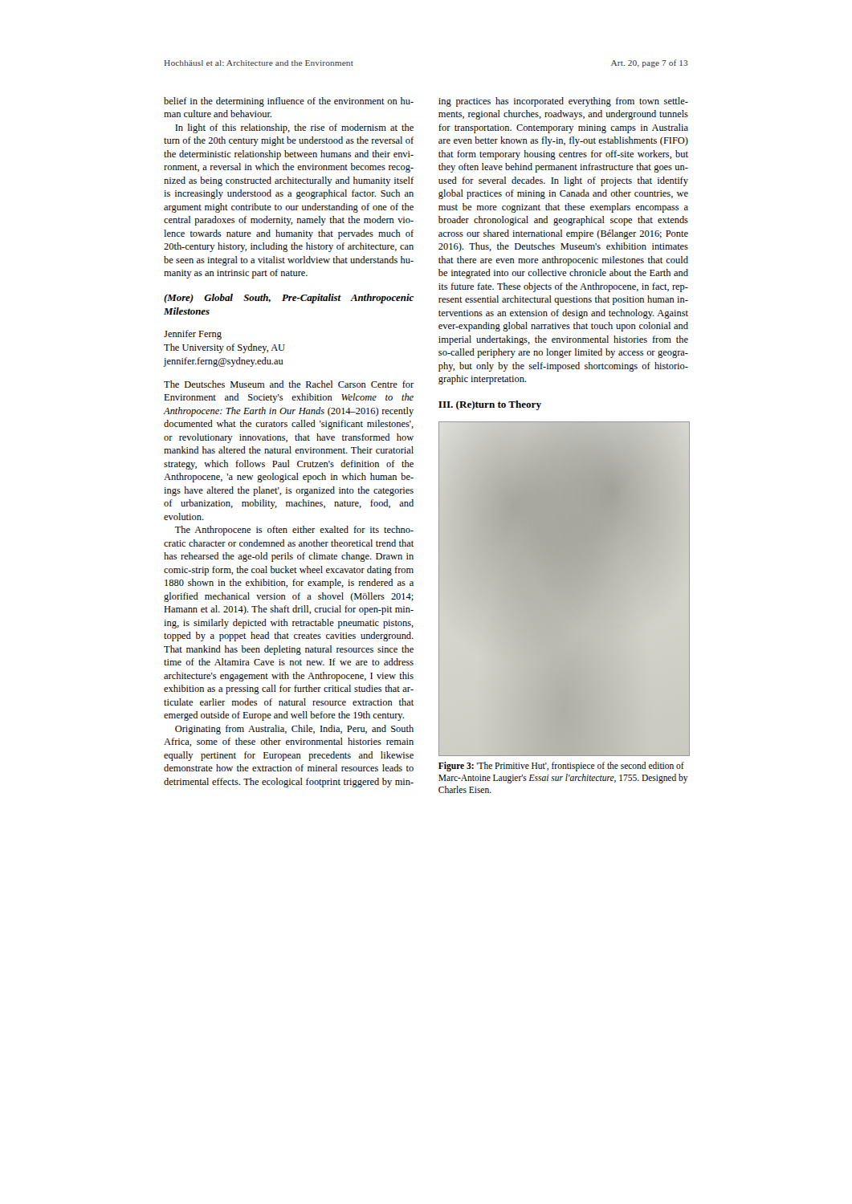Hochhäusl et al: Architecture and the Environment Art. 20, page 7 of 13
belief in the determining influence of the environment on human culture and behaviour.
In light of this relationship, the rise of modernism at the turn of the 20th century might be understood as the reversal of the deterministic relationship between humans and their environment, a reversal in which the environment becomes recognized as being constructed architecturally and humanity itself is increasingly understood as a geographical factor. Such an argument might contribute to our understanding of one of the central paradoxes of modernity, namely that the modern violence towards nature and humanity that pervades much of 20th-century history, including the history of architecture, can be seen as integral to a vitalist worldview that understands humanity as an intrinsic part of nature.
(More) Global South, Pre-Capitalist Anthropocenic Milestones
Jennifer Ferng The University of Sydney, AU jennifer.ferng@sydney.edu.au
The Deutsches Museum and the Rachel Carson Centre for Environment and Society's exhibition Welcome to the Anthropocene: The Earth in Our Hands (2014–2016) recently documented what the curators called 'significant milestones', or revolutionary innovations, that have transformed how mankind has altered the natural environment. Their curatorial strategy, which follows Paul Crutzen's definition of the Anthropocene, 'a new geological epoch in which human beings have altered the planet', is organized into the categories of urbanization, mobility, machines, nature, food, and evolution.
The Anthropocene is often either exalted for its technocratic character or condemned as another theoretical trend that has rehearsed the age-old perils of climate change. Drawn in comic-strip form, the coal bucket wheel excavator dating from 1880 shown in the exhibition, for example, is rendered as a glorified mechanical version of a shovel (Möllers 2014; Hamann et al. 2014). The shaft drill, crucial for open-pit mining, is similarly depicted with retractable pneumatic pistons, topped by a poppet head that creates cavities underground. That mankind has been depleting natural resources since the time of the Altamira Cave is not new. If we are to address architecture's engagement with the Anthropocene, I view this exhibition as a pressing call for further critical studies that articulate earlier modes of natural resource extraction that emerged outside of Europe and well before the 19th century.
Originating from Australia, Chile, India, Peru, and South Africa, some of these other environmental histories remain equally pertinent for European precedents and likewise demonstrate how the extraction of mineral resources leads to detrimental effects. The ecological footprint triggered by mining practices has incorporated everything from town settlements, regional churches, roadways, and underground tunnels for transportation. Contemporary mining camps in Australia are even better known as fly-in, fly-out establishments (FIFO) that form temporary housing centres for off-site workers, but they often leave behind permanent infrastructure that goes unused for several decades. In light of projects that identify global practices of mining in Canada and other countries, we must be more cognizant that these exemplars encompass a broader chronological and geographical scope that extends across our shared international empire (Bélanger 2016; Ponte 2016). Thus, the Deutsches Museum's exhibition intimates that there are even more anthropocenic milestones that could be integrated into our collective chronicle about the Earth and its future fate. These objects of the Anthropocene, in fact, represent essential architectural questions that position human interventions as an extension of design and technology. Against ever-expanding global narratives that touch upon colonial and imperial undertakings, the environmental histories from the so-called periphery are no longer limited by access or geography, but only by the self-imposed shortcomings of historiographic interpretation.
III. (Re)turn to Theory
Figure 3: 'The Primitive Hut', frontispiece of the second edition of Marc-Antoine Laugier's Essai sur l'architecture, 1755. Designed by Charles Eisen.